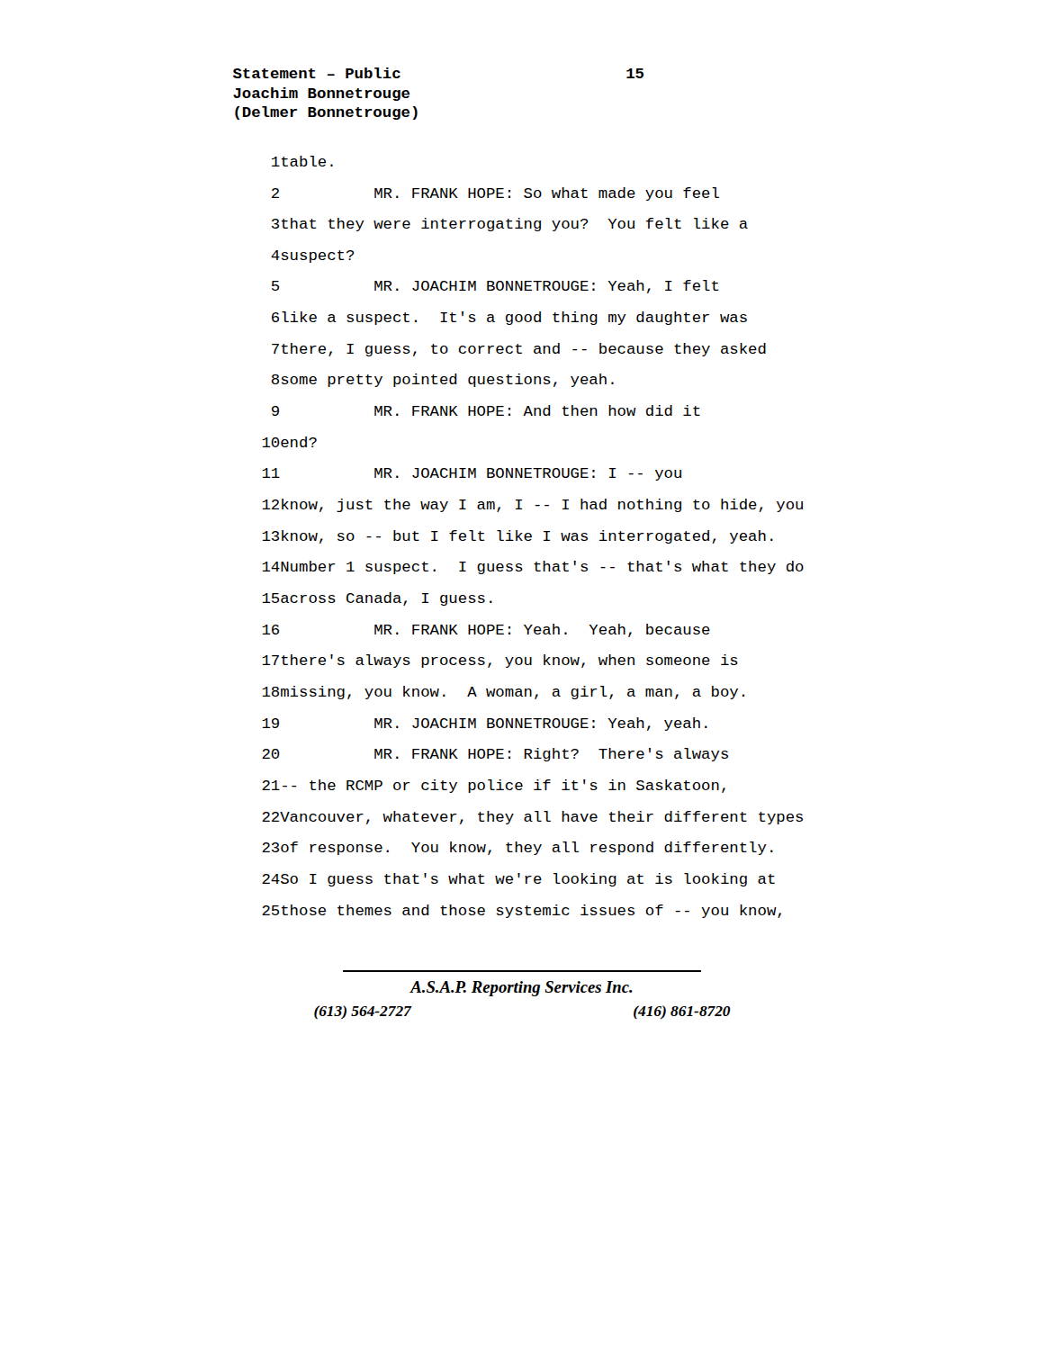Statement – Public15 Joachim Bonnetrouge (Delmer Bonnetrouge)
| 1 | table. |
| 2 | MR. FRANK HOPE: So what made you feel |
| 3 | that they were interrogating you? You felt like a |
| 4 | suspect? |
| 5 | MR. JOACHIM BONNETROUGE: Yeah, I felt |
| 6 | like a suspect. It's a good thing my daughter was |
| 7 | there, I guess, to correct and -- because they asked |
| 8 | some pretty pointed questions, yeah. |
| 9 | MR. FRANK HOPE: And then how did it |
| 10 | end? |
| 11 | MR. JOACHIM BONNETROUGE: I -- you |
| 12 | know, just the way I am, I -- I had nothing to hide, you |
| 13 | know, so -- but I felt like I was interrogated, yeah. |
| 14 | Number 1 suspect. I guess that's -- that's what they do |
| 15 | across Canada, I guess. |
| 16 | MR. FRANK HOPE: Yeah. Yeah, because |
| 17 | there's always process, you know, when someone is |
| 18 | missing, you know. A woman, a girl, a man, a boy. |
| 19 | MR. JOACHIM BONNETROUGE: Yeah, yeah. |
| 20 | MR. FRANK HOPE: Right? There's always |
| 21 | -- the RCMP or city police if it's in Saskatoon, |
| 22 | Vancouver, whatever, they all have their different types |
| 23 | of response. You know, they all respond differently. |
| 24 | So I guess that's what we're looking at is looking at |
| 25 | those themes and those systemic issues of -- you know, |
A.S.A.P. Reporting Services Inc.
(613) 564-2727(416) 861-8720